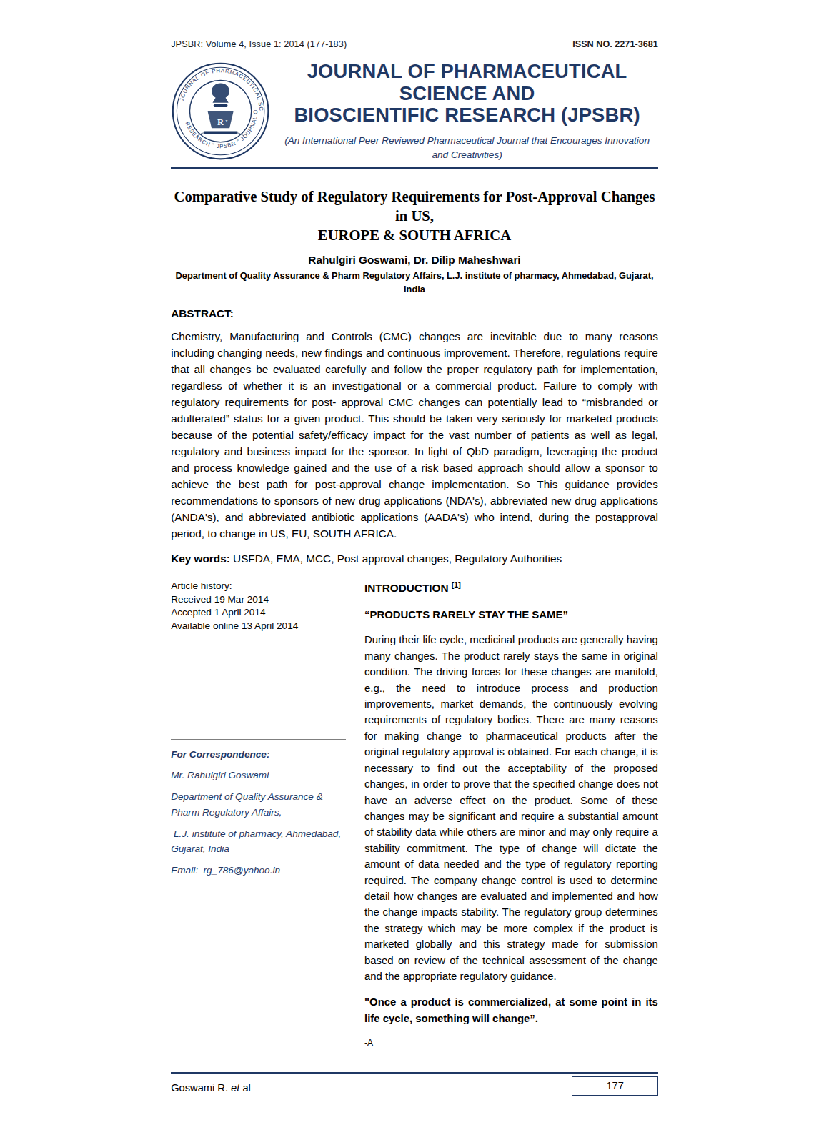JPSBR: Volume 4, Issue 1: 2014 (177-183)
ISSN NO. 2271-3681
JOURNAL OF PHARMACEUTICAL SCIENCE RESEARCH " JPSBR " JOURNAL OF R x
JOURNAL OF PHARMACEUTICAL SCIENCE AND
BIOSCIENTIFIC RESEARCH (JPSBR)
(An International Peer Reviewed Pharmaceutical Journal that Encourages Innovation and Creativities)
Comparative Study of Regulatory Requirements for Post-Approval Changes in US,
EUROPE & SOUTH AFRICA
Rahulgiri Goswami, Dr. Dilip Maheshwari
Department of Quality Assurance & Pharm Regulatory Affairs, L.J. institute of pharmacy, Ahmedabad, Gujarat, India
ABSTRACT:
Chemistry, Manufacturing and Controls (CMC) changes are inevitable due to many reasons including changing needs, new findings and continuous improvement. Therefore, regulations require that all changes be evaluated carefully and follow the proper regulatory path for implementation, regardless of whether it is an investigational or a commercial product. Failure to comply with regulatory requirements for post- approval CMC changes can potentially lead to “misbranded or adulterated” status for a given product. This should be taken very seriously for marketed products because of the potential safety/efficacy impact for the vast number of patients as well as legal, regulatory and business impact for the sponsor. In light of QbD paradigm, leveraging the product and process knowledge gained and the use of a risk based approach should allow a sponsor to achieve the best path for post-approval change implementation. So This guidance provides recommendations to sponsors of new drug applications (NDA's), abbreviated new drug applications (ANDA's), and abbreviated antibiotic applications (AADA's) who intend, during the postapproval period, to change in US, EU, SOUTH AFRICA.
Key words: USFDA, EMA, MCC, Post approval changes, Regulatory Authorities
Article history:
Received 19 Mar 2014
Accepted 1 April 2014
Available online 13 April 2014
For Correspondence:
Mr. Rahulgiri Goswami
Department of Quality Assurance & Pharm Regulatory Affairs,
L.J. institute of pharmacy, Ahmedabad, Gujarat, India
Email: rg_786@yahoo.in
INTRODUCTION [1]
“PRODUCTS RARELY STAY THE SAME”
During their life cycle, medicinal products are generally having many changes. The product rarely stays the same in original condition. The driving forces for these changes are manifold, e.g., the need to introduce process and production improvements, market demands, the continuously evolving requirements of regulatory bodies. There are many reasons for making change to pharmaceutical products after the original regulatory approval is obtained. For each change, it is necessary to find out the acceptability of the proposed changes, in order to prove that the specified change does not have an adverse effect on the product. Some of these changes may be significant and require a substantial amount of stability data while others are minor and may only require a stability commitment. The type of change will dictate the amount of data needed and the type of regulatory reporting required. The company change control is used to determine detail how changes are evaluated and implemented and how the change impacts stability. The regulatory group determines the strategy which may be more complex if the product is marketed globally and this strategy made for submission based on review of the technical assessment of the change and the appropriate regulatory guidance.
"Once a product is commercialized, at some point in its life cycle, something will change”.
-A
Goswami R. et al
177